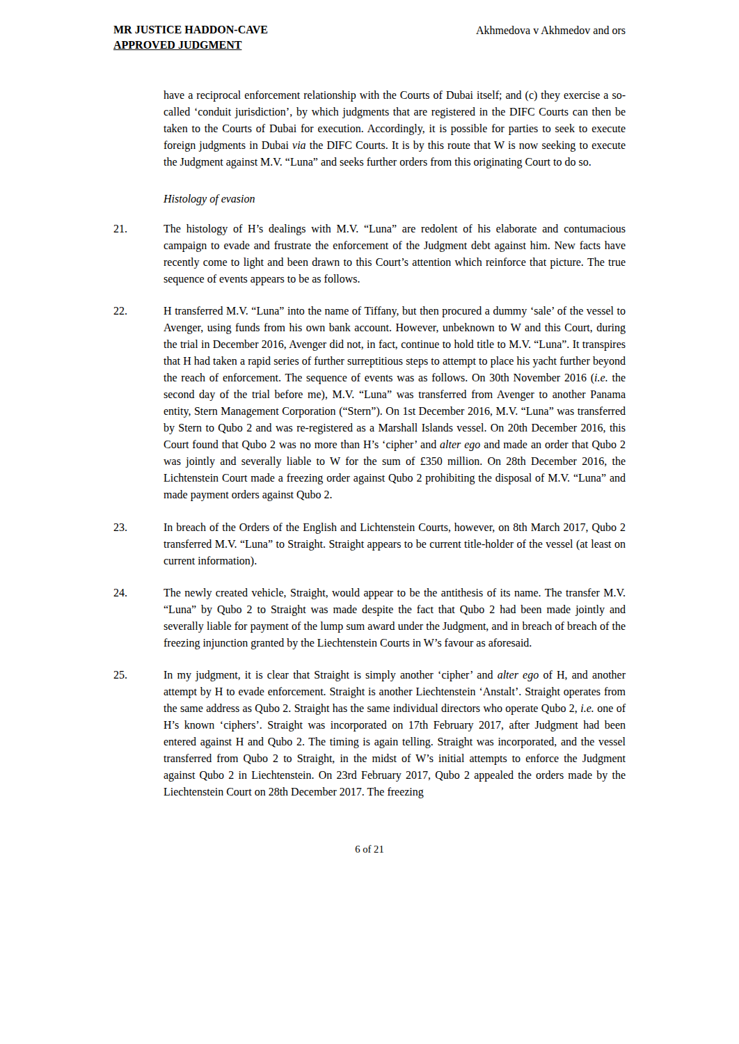MR JUSTICE HADDON-CAVE Approved Judgment
Akhmedova v Akhmedov and ors
have a reciprocal enforcement relationship with the Courts of Dubai itself; and (c) they exercise a so-called ‘conduit jurisdiction’, by which judgments that are registered in the DIFC Courts can then be taken to the Courts of Dubai for execution. Accordingly, it is possible for parties to seek to execute foreign judgments in Dubai via the DIFC Courts. It is by this route that W is now seeking to execute the Judgment against M.V. “Luna” and seeks further orders from this originating Court to do so.
Histology of evasion
21. The histology of H’s dealings with M.V. “Luna” are redolent of his elaborate and contumacious campaign to evade and frustrate the enforcement of the Judgment debt against him. New facts have recently come to light and been drawn to this Court’s attention which reinforce that picture. The true sequence of events appears to be as follows.
22. H transferred M.V. “Luna” into the name of Tiffany, but then procured a dummy ‘sale’ of the vessel to Avenger, using funds from his own bank account. However, unbeknown to W and this Court, during the trial in December 2016, Avenger did not, in fact, continue to hold title to M.V. “Luna”. It transpires that H had taken a rapid series of further surreptitious steps to attempt to place his yacht further beyond the reach of enforcement. The sequence of events was as follows. On 30th November 2016 (i.e. the second day of the trial before me), M.V. “Luna” was transferred from Avenger to another Panama entity, Stern Management Corporation (“Stern”). On 1st December 2016, M.V. “Luna” was transferred by Stern to Qubo 2 and was re-registered as a Marshall Islands vessel. On 20th December 2016, this Court found that Qubo 2 was no more than H’s ‘cipher’ and alter ego and made an order that Qubo 2 was jointly and severally liable to W for the sum of £350 million. On 28th December 2016, the Lichtenstein Court made a freezing order against Qubo 2 prohibiting the disposal of M.V. “Luna” and made payment orders against Qubo 2.
23. In breach of the Orders of the English and Lichtenstein Courts, however, on 8th March 2017, Qubo 2 transferred M.V. “Luna” to Straight. Straight appears to be current title-holder of the vessel (at least on current information).
24. The newly created vehicle, Straight, would appear to be the antithesis of its name. The transfer M.V. “Luna” by Qubo 2 to Straight was made despite the fact that Qubo 2 had been made jointly and severally liable for payment of the lump sum award under the Judgment, and in breach of breach of the freezing injunction granted by the Liechtenstein Courts in W’s favour as aforesaid.
25. In my judgment, it is clear that Straight is simply another ‘cipher’ and alter ego of H, and another attempt by H to evade enforcement. Straight is another Liechtenstein ‘Anstalt’. Straight operates from the same address as Qubo 2. Straight has the same individual directors who operate Qubo 2, i.e. one of H’s known ‘ciphers’. Straight was incorporated on 17th February 2017, after Judgment had been entered against H and Qubo 2. The timing is again telling. Straight was incorporated, and the vessel transferred from Qubo 2 to Straight, in the midst of W’s initial attempts to enforce the Judgment against Qubo 2 in Liechtenstein. On 23rd February 2017, Qubo 2 appealed the orders made by the Liechtenstein Court on 28th December 2017. The freezing
6 of 21